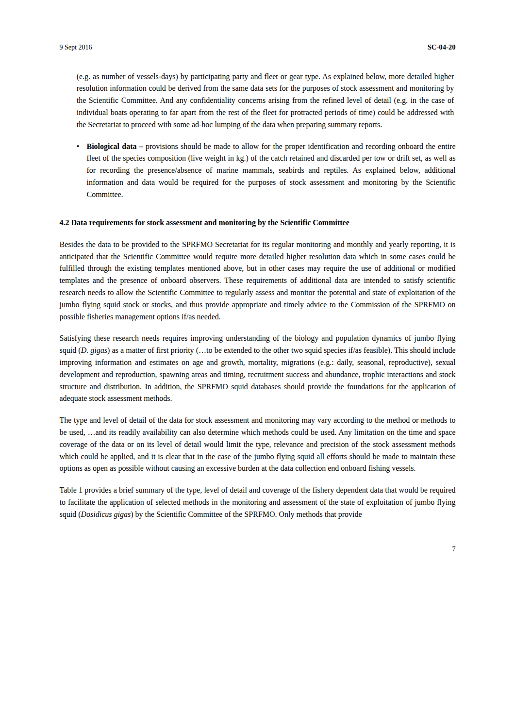9 Sept 2016 SC-04-20
(e.g. as number of vessels-days) by participating party and fleet or gear type. As explained below, more detailed higher resolution information could be derived from the same data sets for the purposes of stock assessment and monitoring by the Scientific Committee. And any confidentiality concerns arising from the refined level of detail (e.g. in the case of individual boats operating to far apart from the rest of the fleet for protracted periods of time) could be addressed with the Secretariat to proceed with some ad-hoc lumping of the data when preparing summary reports.
Biological data – provisions should be made to allow for the proper identification and recording onboard the entire fleet of the species composition (live weight in kg.) of the catch retained and discarded per tow or drift set, as well as for recording the presence/absence of marine mammals, seabirds and reptiles. As explained below, additional information and data would be required for the purposes of stock assessment and monitoring by the Scientific Committee.
4.2 Data requirements for stock assessment and monitoring by the Scientific Committee
Besides the data to be provided to the SPRFMO Secretariat for its regular monitoring and monthly and yearly reporting, it is anticipated that the Scientific Committee would require more detailed higher resolution data which in some cases could be fulfilled through the existing templates mentioned above, but in other cases may require the use of additional or modified templates and the presence of onboard observers. These requirements of additional data are intended to satisfy scientific research needs to allow the Scientific Committee to regularly assess and monitor the potential and state of exploitation of the jumbo flying squid stock or stocks, and thus provide appropriate and timely advice to the Commission of the SPRFMO on possible fisheries management options if/as needed.
Satisfying these research needs requires improving understanding of the biology and population dynamics of jumbo flying squid (D. gigas) as a matter of first priority (…to be extended to the other two squid species if/as feasible). This should include improving information and estimates on age and growth, mortality, migrations (e.g.: daily, seasonal, reproductive), sexual development and reproduction, spawning areas and timing, recruitment success and abundance, trophic interactions and stock structure and distribution. In addition, the SPRFMO squid databases should provide the foundations for the application of adequate stock assessment methods.
The type and level of detail of the data for stock assessment and monitoring may vary according to the method or methods to be used, …and its readily availability can also determine which methods could be used. Any limitation on the time and space coverage of the data or on its level of detail would limit the type, relevance and precision of the stock assessment methods which could be applied, and it is clear that in the case of the jumbo flying squid all efforts should be made to maintain these options as open as possible without causing an excessive burden at the data collection end onboard fishing vessels.
Table 1 provides a brief summary of the type, level of detail and coverage of the fishery dependent data that would be required to facilitate the application of selected methods in the monitoring and assessment of the state of exploitation of jumbo flying squid (Dosidicus gigas) by the Scientific Committee of the SPRFMO. Only methods that provide
7